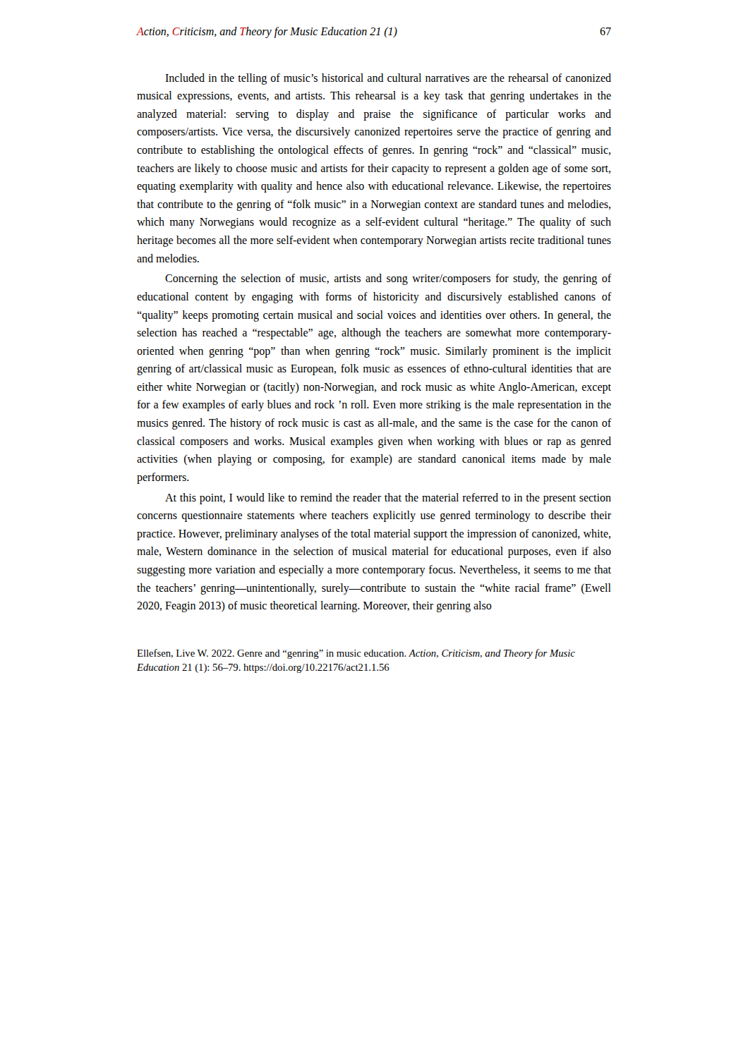Action, Criticism, and Theory for Music Education 21 (1) 67
Included in the telling of music’s historical and cultural narratives are the rehearsal of canonized musical expressions, events, and artists. This rehearsal is a key task that genring undertakes in the analyzed material: serving to display and praise the significance of particular works and composers/artists. Vice versa, the discursively canonized repertoires serve the practice of genring and contribute to establishing the ontological effects of genres. In genring “rock” and “classical” music, teachers are likely to choose music and artists for their capacity to represent a golden age of some sort, equating exemplarity with quality and hence also with educational relevance. Likewise, the repertoires that contribute to the genring of “folk music” in a Norwegian context are standard tunes and melodies, which many Norwegians would recognize as a self-evident cultural “heritage.” The quality of such heritage becomes all the more self-evident when contemporary Norwegian artists recite traditional tunes and melodies.
Concerning the selection of music, artists and song writer/composers for study, the genring of educational content by engaging with forms of historicity and discursively established canons of “quality” keeps promoting certain musical and social voices and identities over others. In general, the selection has reached a “respectable” age, although the teachers are somewhat more contemporary-oriented when genring “pop” than when genring “rock” music. Similarly prominent is the implicit genring of art/classical music as European, folk music as essences of ethno-cultural identities that are either white Norwegian or (tacitly) non-Norwegian, and rock music as white Anglo-American, except for a few examples of early blues and rock ’n roll. Even more striking is the male representation in the musics genred. The history of rock music is cast as all-male, and the same is the case for the canon of classical composers and works. Musical examples given when working with blues or rap as genred activities (when playing or composing, for example) are standard canonical items made by male performers.
At this point, I would like to remind the reader that the material referred to in the present section concerns questionnaire statements where teachers explicitly use genred terminology to describe their practice. However, preliminary analyses of the total material support the impression of canonized, white, male, Western dominance in the selection of musical material for educational purposes, even if also suggesting more variation and especially a more contemporary focus. Nevertheless, it seems to me that the teachers’ genring—unintentionally, surely—contribute to sustain the “white racial frame” (Ewell 2020, Feagin 2013) of music theoretical learning. Moreover, their genring also
Ellefsen, Live W. 2022. Genre and “genring” in music education. Action, Criticism, and Theory for Music Education 21 (1): 56–79. https://doi.org/10.22176/act21.1.56